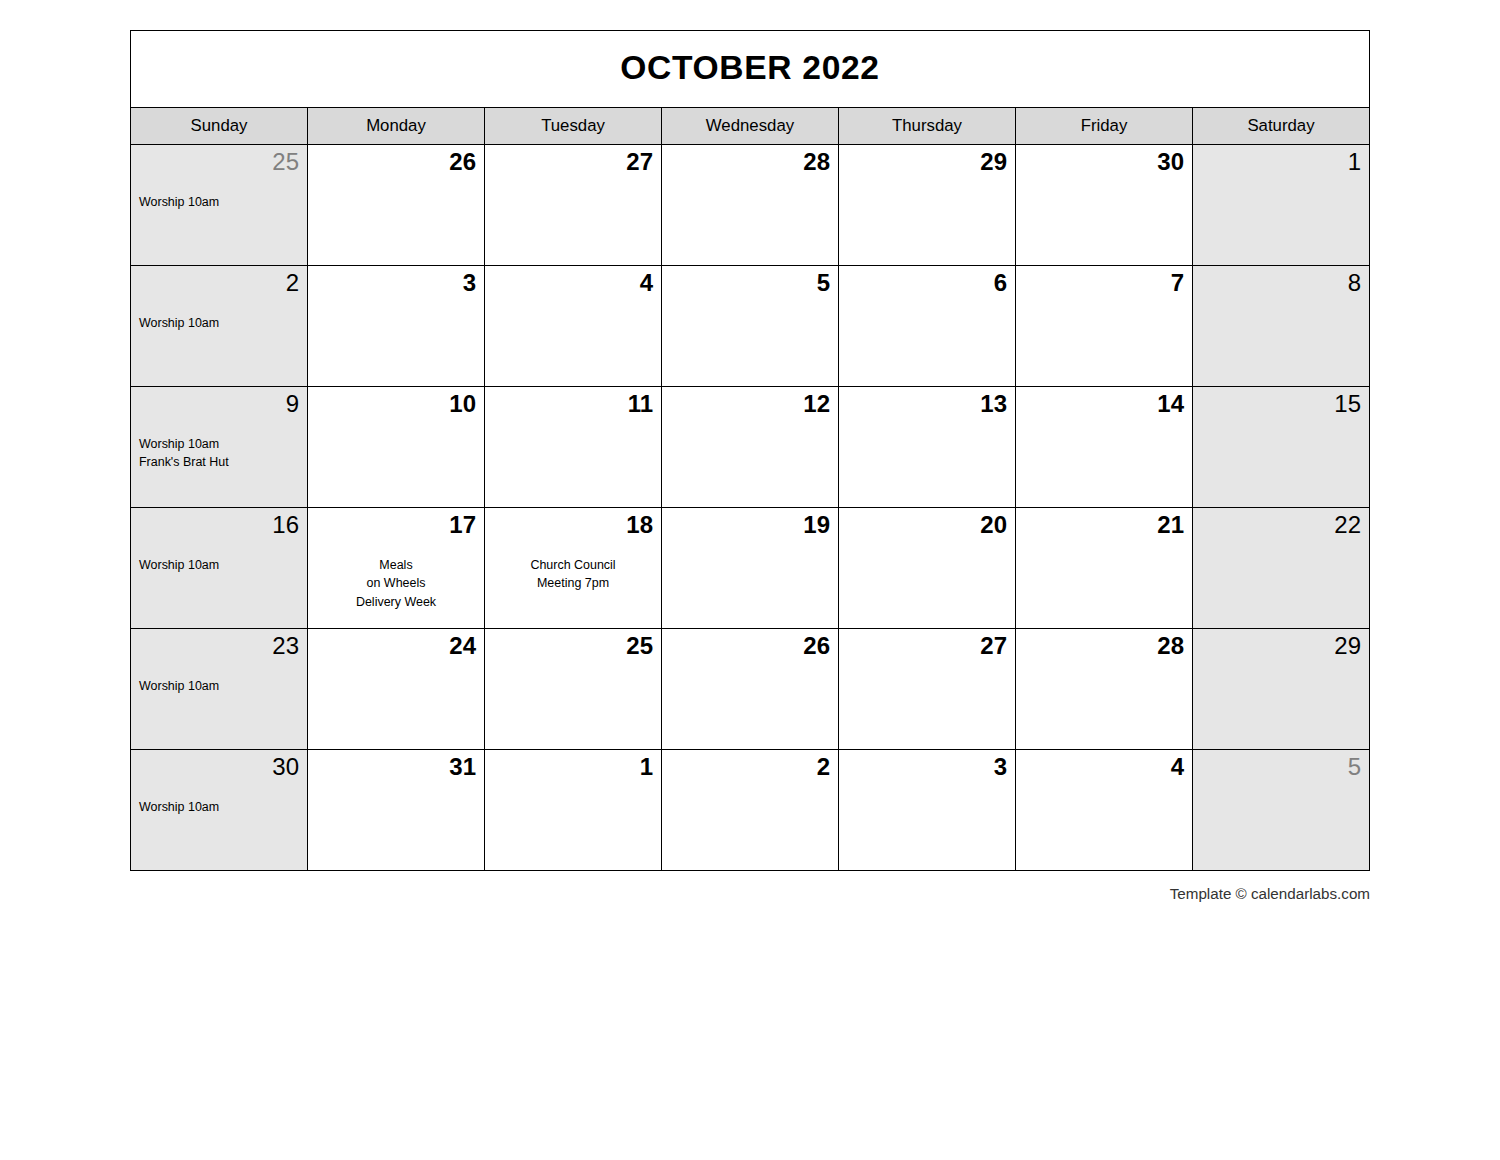OCTOBER 2022
| Sunday | Monday | Tuesday | Wednesday | Thursday | Friday | Saturday |
| --- | --- | --- | --- | --- | --- | --- |
| 25 Worship 10am | 26 | 27 | 28 | 29 | 30 | 1 |
| 2 Worship 10am | 3 | 4 | 5 | 6 | 7 | 8 |
| 9 Worship 10am Frank's Brat Hut | 10 | 11 | 12 | 13 | 14 | 15 |
| 16 Worship 10am | 17 Meals on Wheels Delivery Week | 18 Church Council Meeting 7pm | 19 | 20 | 21 | 22 |
| 23 Worship 10am | 24 | 25 | 26 | 27 | 28 | 29 |
| 30 Worship 10am | 31 | 1 | 2 | 3 | 4 | 5 |
Template © calendarlabs.com